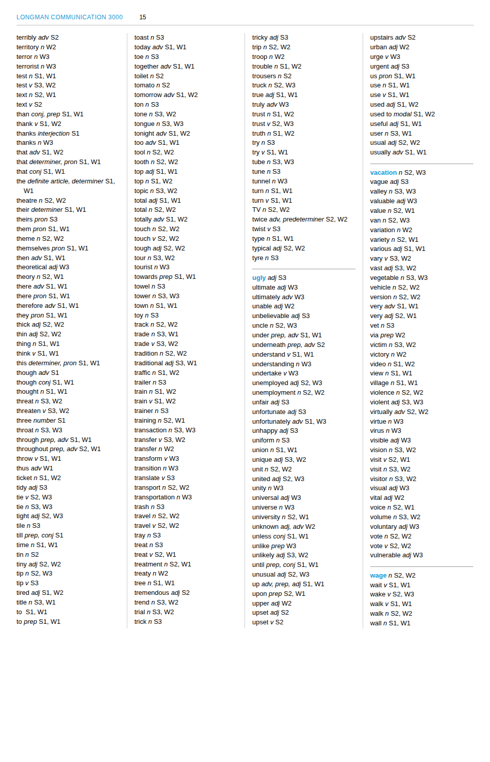Longman Communication 3000 15
terribly adv S2
territory n W2
terror n W3
terrorist n W3
test n S1, W1
test v S3, W2
text n S2, W1
text v S2
than conj, prep S1, W1
thank v S1, W2
thanks interjection S1
thanks n W3
that adv S1, W2
that determiner, pron S1, W1
that conj S1, W1
the definite article, determiner S1, W1
theatre n S2, W2
their determiner S1, W1
theirs pron S3
them pron S1, W1
theme n S2, W2
themselves pron S1, W1
then adv S1, W1
theoretical adj W3
theory n S2, W1
there adv S1, W1
there pron S1, W1
therefore adv S1, W1
they pron S1, W1
thick adj S2, W2
thin adj S2, W2
thing n S1, W1
think v S1, W1
this determiner, pron S1, W1
though adv S1
though conj S1, W1
thought n S1, W1
threat n S3, W2
threaten v S3, W2
three number S1
throat n S3, W3
through prep, adv S1, W1
throughout prep, adv S2, W1
throw v S1, W1
thus adv W1
ticket n S1, W2
tidy adj S3
tie v S2, W3
tie n S3, W3
tight adj S2, W3
tile n S3
till prep, conj S1
time n S1, W1
tin n S2
tiny adj S2, W2
tip n S2, W3
tip v S3
tired adj S1, W2
title n S3, W1
to S1, W1
to prep S1, W1
toast n S3
today adv S1, W1
toe n S3
together adv S1, W1
toilet n S2
tomato n S2
tomorrow adv S1, W2
ton n S3
tone n S3, W2
tongue n S3, W3
tonight adv S1, W2
too adv S1, W1
tool n S2, W2
tooth n S2, W2
top adj S1, W1
top n S1, W2
topic n S3, W2
total adj S1, W1
total n S2, W2
totally adv S1, W2
touch n S2, W2
touch v S2, W2
tough adj S2, W2
tour n S3, W2
tourist n W3
towards prep S1, W1
towel n S3
tower n S3, W3
town n S1, W1
toy n S3
track n S2, W2
trade n S3, W1
trade v S3, W2
tradition n S2, W2
traditional adj S3, W1
traffic n S1, W2
trailer n S3
train n S1, W2
train v S1, W2
trainer n S3
training n S2, W1
transaction n S3, W3
transfer v S3, W2
transfer n W2
transform v W3
transition n W3
translate v S3
transport n S2, W2
transportation n W3
trash n S3
travel n S2, W2
travel v S2, W2
tray n S3
treat n S3
treat v S2, W1
treatment n S2, W1
treaty n W2
tree n S1, W1
tremendous adj S2
trend n S3, W2
trial n S3, W2
trick n S3
tricky adj S3
trip n S2, W2
troop n W2
trouble n S1, W2
trousers n S2
truck n S2, W3
true adj S1, W1
truly adv W3
trust n S1, W2
trust v S2, W3
truth n S1, W2
try n S3
try v S1, W1
tube n S3, W3
tune n S3
tunnel n W3
turn n S1, W1
turn v S1, W1
TV n S2, W2
twice adv, predeterminer S2, W2
twist v S3
type n S1, W1
typical adj S2, W2
tyre n S3
ugly adj S3
ultimate adj W3
ultimately adv W3
unable adj W2
unbelievable adj S3
uncle n S2, W3
under prep, adv S1, W1
underneath prep, adv S2
understand v S1, W1
understanding n W3
undertake v W3
unemployed adj S2, W3
unemployment n S2, W2
unfair adj S3
unfortunate adj S3
unfortunately adv S1, W3
unhappy adj S3
uniform n S3
union n S1, W1
unique adj S3, W2
unit n S2, W2
united adj S2, W3
unity n W3
universal adj W3
universe n W3
university n S2, W1
unknown adj, adv W2
unless conj S1, W1
unlike prep W3
unlikely adj S3, W2
until prep, conj S1, W1
unusual adj S2, W3
up adv, prep, adj S1, W1
upon prep S2, W1
upper adj W2
upset adj S2
upset v S2
upstairs adv S2
urban adj W2
urge v W3
urgent adj S3
us pron S1, W1
use n S1, W1
use v S1, W1
used adj S1, W2
used to modal S1, W2
useful adj S1, W1
user n S3, W1
usual adj S2, W2
usually adv S1, W1
vacation n S2, W3
vague adj S3
valley n S3, W3
valuable adj W3
value n S2, W1
van n S2, W3
variation n W2
variety n S2, W1
various adj S1, W1
vary v S3, W2
vast adj S3, W2
vegetable n S3, W3
vehicle n S2, W2
version n S2, W2
very adv S1, W1
very adj S2, W1
vet n S3
via prep W2
victim n S3, W2
victory n W2
video n S1, W2
view n S1, W1
village n S1, W1
violence n S2, W2
violent adj S3, W3
virtually adv S2, W2
virtue n W3
virus n W3
visible adj W3
vision n S3, W2
visit v S2, W1
visit n S3, W2
visitor n S3, W2
visual adj W3
vital adj W2
voice n S2, W1
volume n S3, W2
voluntary adj W3
vote n S2, W2
vote v S2, W2
vulnerable adj W3
wage n S2, W2
wait v S1, W1
wake v S2, W3
walk v S1, W1
walk n S2, W2
wall n S1, W1